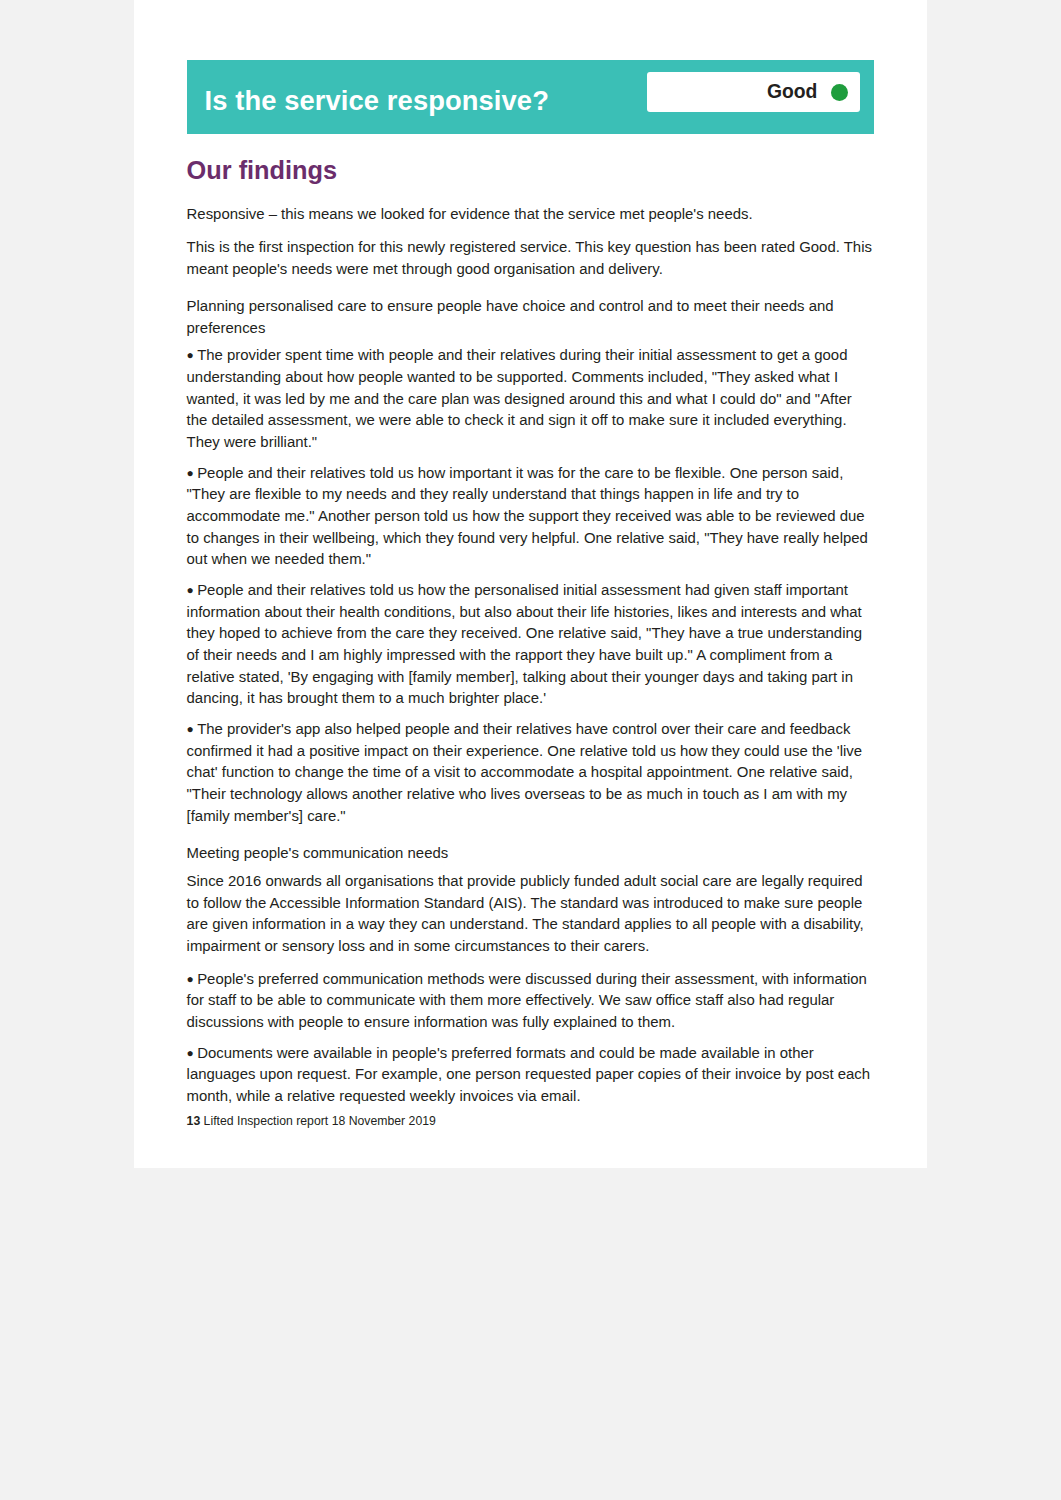Is the service responsive?
Good
Our findings
Responsive – this means we looked for evidence that the service met people's needs.
This is the first inspection for this newly registered service. This key question has been rated Good. This meant people's needs were met through good organisation and delivery.
Planning personalised care to ensure people have choice and control and to meet their needs and preferences
The provider spent time with people and their relatives during their initial assessment to get a good understanding about how people wanted to be supported. Comments included, "They asked what I wanted, it was led by me and the care plan was designed around this and what I could do" and "After the detailed assessment, we were able to check it and sign it off to make sure it included everything. They were brilliant."
People and their relatives told us how important it was for the care to be flexible. One person said, "They are flexible to my needs and they really understand that things happen in life and try to accommodate me." Another person told us how the support they received was able to be reviewed due to changes in their wellbeing, which they found very helpful. One relative said, "They have really helped out when we needed them."
People and their relatives told us how the personalised initial assessment had given staff important information about their health conditions, but also about their life histories, likes and interests and what they hoped to achieve from the care they received. One relative said, "They have a true understanding of their needs and I am highly impressed with the rapport they have built up." A compliment from a relative stated, 'By engaging with [family member], talking about their younger days and taking part in dancing, it has brought them to a much brighter place.'
The provider's app also helped people and their relatives have control over their care and feedback confirmed it had a positive impact on their experience. One relative told us how they could use the 'live chat' function to change the time of a visit to accommodate a hospital appointment. One relative said, "Their technology allows another relative who lives overseas to be as much in touch as I am with my [family member's] care."
Meeting people's communication needs
Since 2016 onwards all organisations that provide publicly funded adult social care are legally required to follow the Accessible Information Standard (AIS). The standard was introduced to make sure people are given information in a way they can understand. The standard applies to all people with a disability, impairment or sensory loss and in some circumstances to their carers.
People's preferred communication methods were discussed during their assessment, with information for staff to be able to communicate with them more effectively. We saw office staff also had regular discussions with people to ensure information was fully explained to them.
Documents were available in people's preferred formats and could be made available in other languages upon request. For example, one person requested paper copies of their invoice by post each month, while a relative requested weekly invoices via email.
13 Lifted Inspection report 18 November 2019